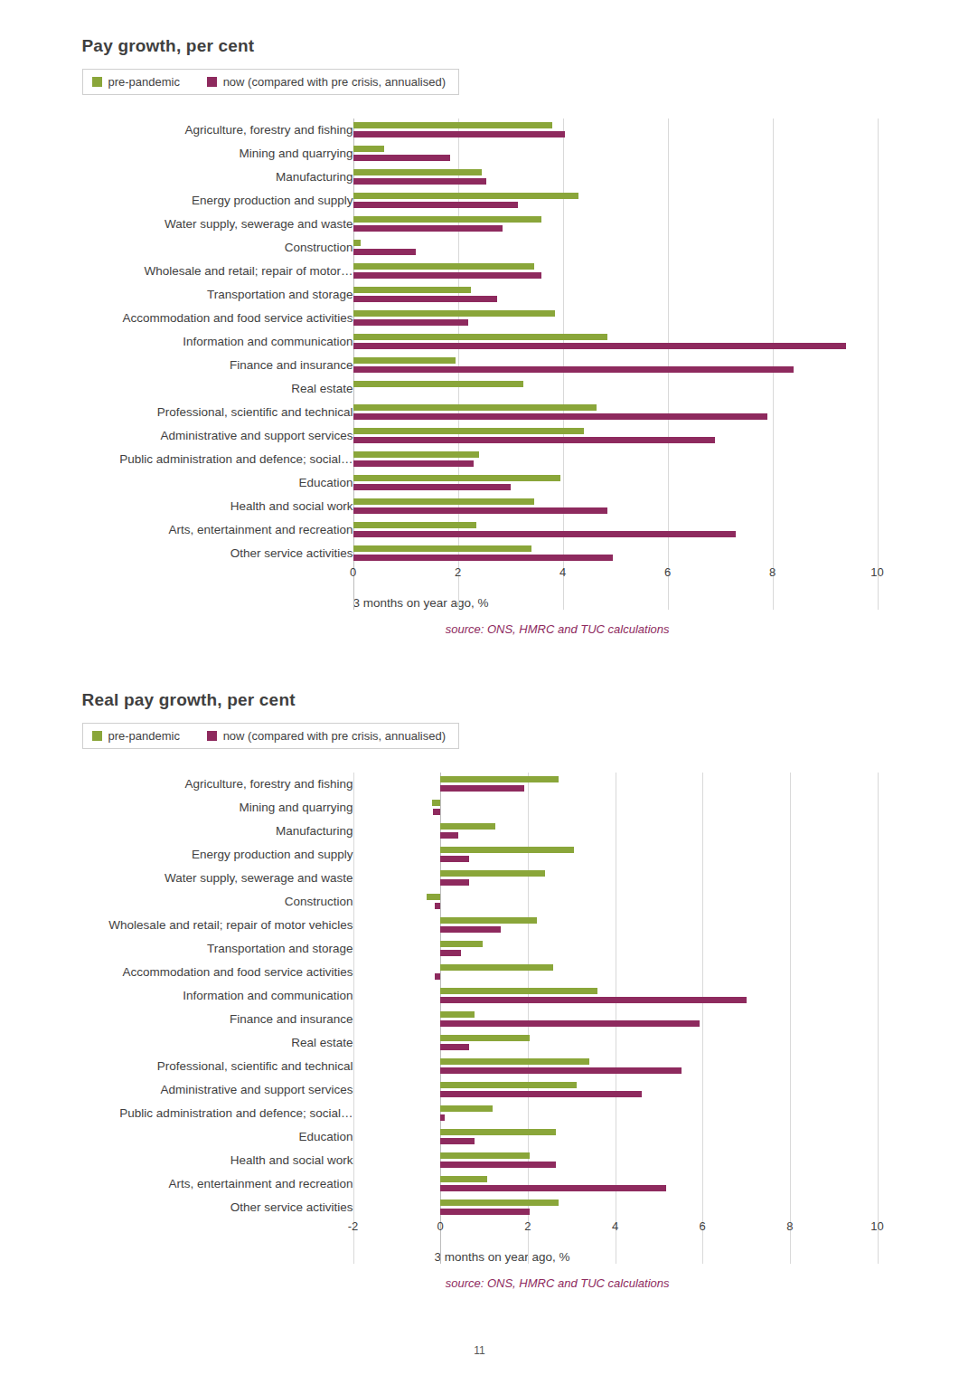Pay growth, per cent
pre-pandemic now (compared with pre crisis, annualised)
| Agriculture, forestry and fishing | |
| Mining and quarrying | |
| Manufacturing | |
| Energy production and supply | |
| Water supply, sewerage and waste | |
| Construction | |
| Wholesale and retail; repair of motor… | |
| Transportation and storage | |
| Accommodation and food service activities | |
| Information and communication | |
| Finance and insurance | |
| Real estate | |
| Professional, scientific and technical | |
| Administrative and support services | |
| Public administration and defence; social… | |
| Education | |
| Health and social work | |
| Arts, entertainment and recreation | |
| Other service activities | |
0 2 4 6 8 10
3 months on year ago, %
source: ONS, HMRC and TUC calculations
Real pay growth, per cent
pre-pandemic now (compared with pre crisis, annualised)
| Agriculture, forestry and fishing | |
| Mining and quarrying | |
| Manufacturing | |
| Energy production and supply | |
| Water supply, sewerage and waste | |
| Construction | |
| Wholesale and retail; repair of motor vehicles | |
| Transportation and storage | |
| Accommodation and food service activities | |
| Information and communication | |
| Finance and insurance | |
| Real estate | |
| Professional, scientific and technical | |
| Administrative and support services | |
| Public administration and defence; social… | |
| Education | |
| Health and social work | |
| Arts, entertainment and recreation | |
| Other service activities | |
-2 0 2 4 6 8 10
3 months on year ago, %
source: ONS, HMRC and TUC calculations
11